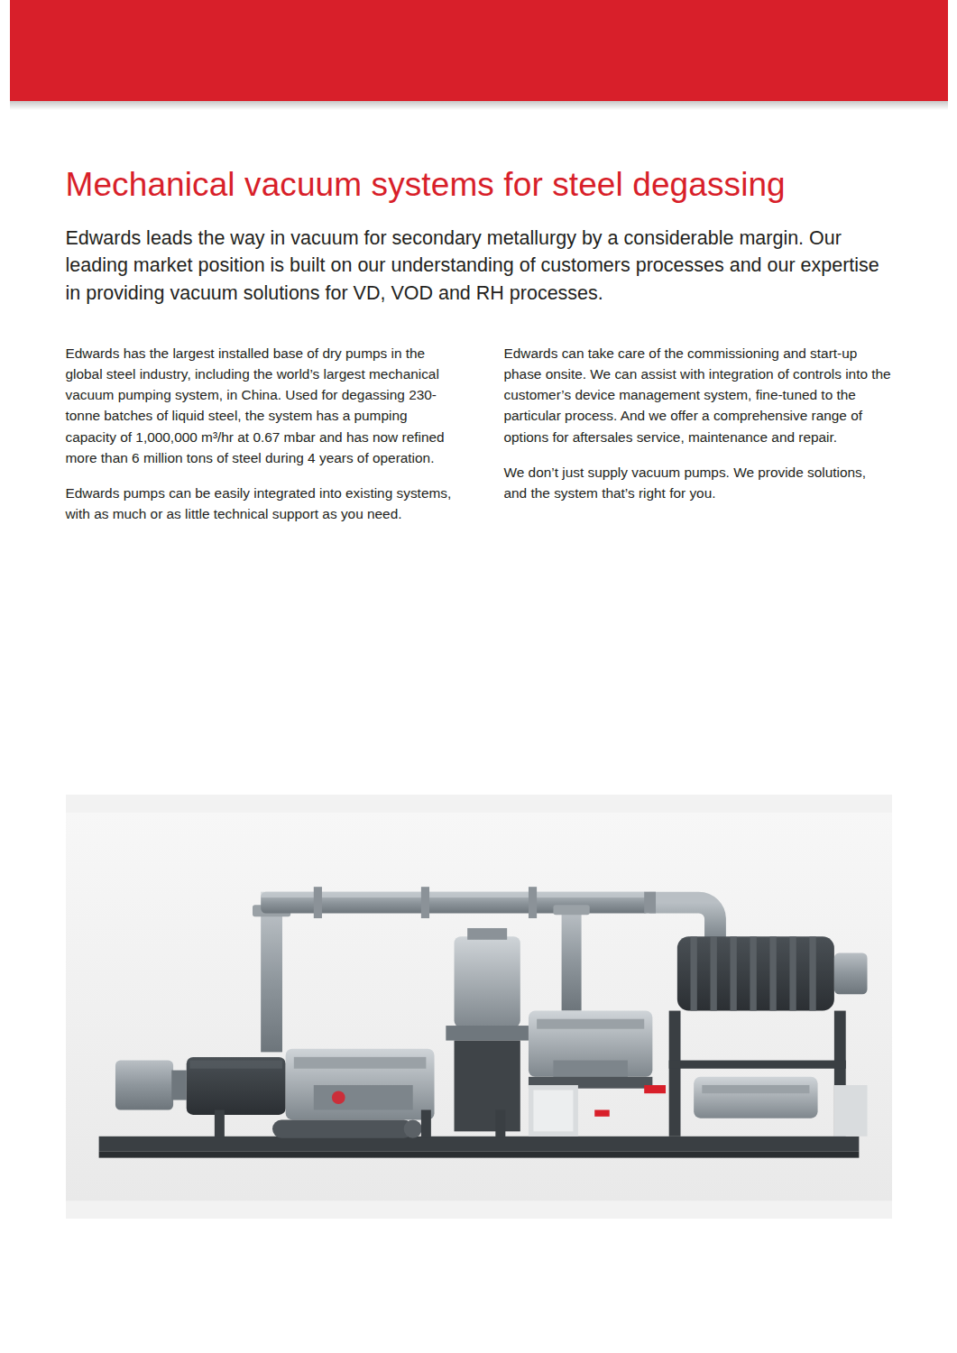Mechanical vacuum systems for steel degassing
Edwards leads the way in vacuum for secondary metallurgy by a considerable margin. Our leading market position is built on our understanding of customers processes and our expertise in providing vacuum solutions for VD, VOD and RH processes.
Edwards has the largest installed base of dry pumps in the global steel industry, including the world’s largest mechanical vacuum pumping system, in China. Used for degassing 230-tonne batches of liquid steel, the system has a pumping capacity of 1,000,000 m³/hr at 0.67 mbar and has now refined more than 6 million tons of steel during 4 years of operation.
Edwards pumps can be easily integrated into existing systems, with as much or as little technical support as you need.
Edwards can take care of the commissioning and start-up phase onsite. We can assist with integration of controls into the customer’s device management system, fine-tuned to the particular process. And we offer a comprehensive range of options for aftersales service, maintenance and repair.
We don’t just supply vacuum pumps. We provide solutions, and the system that’s right for you.